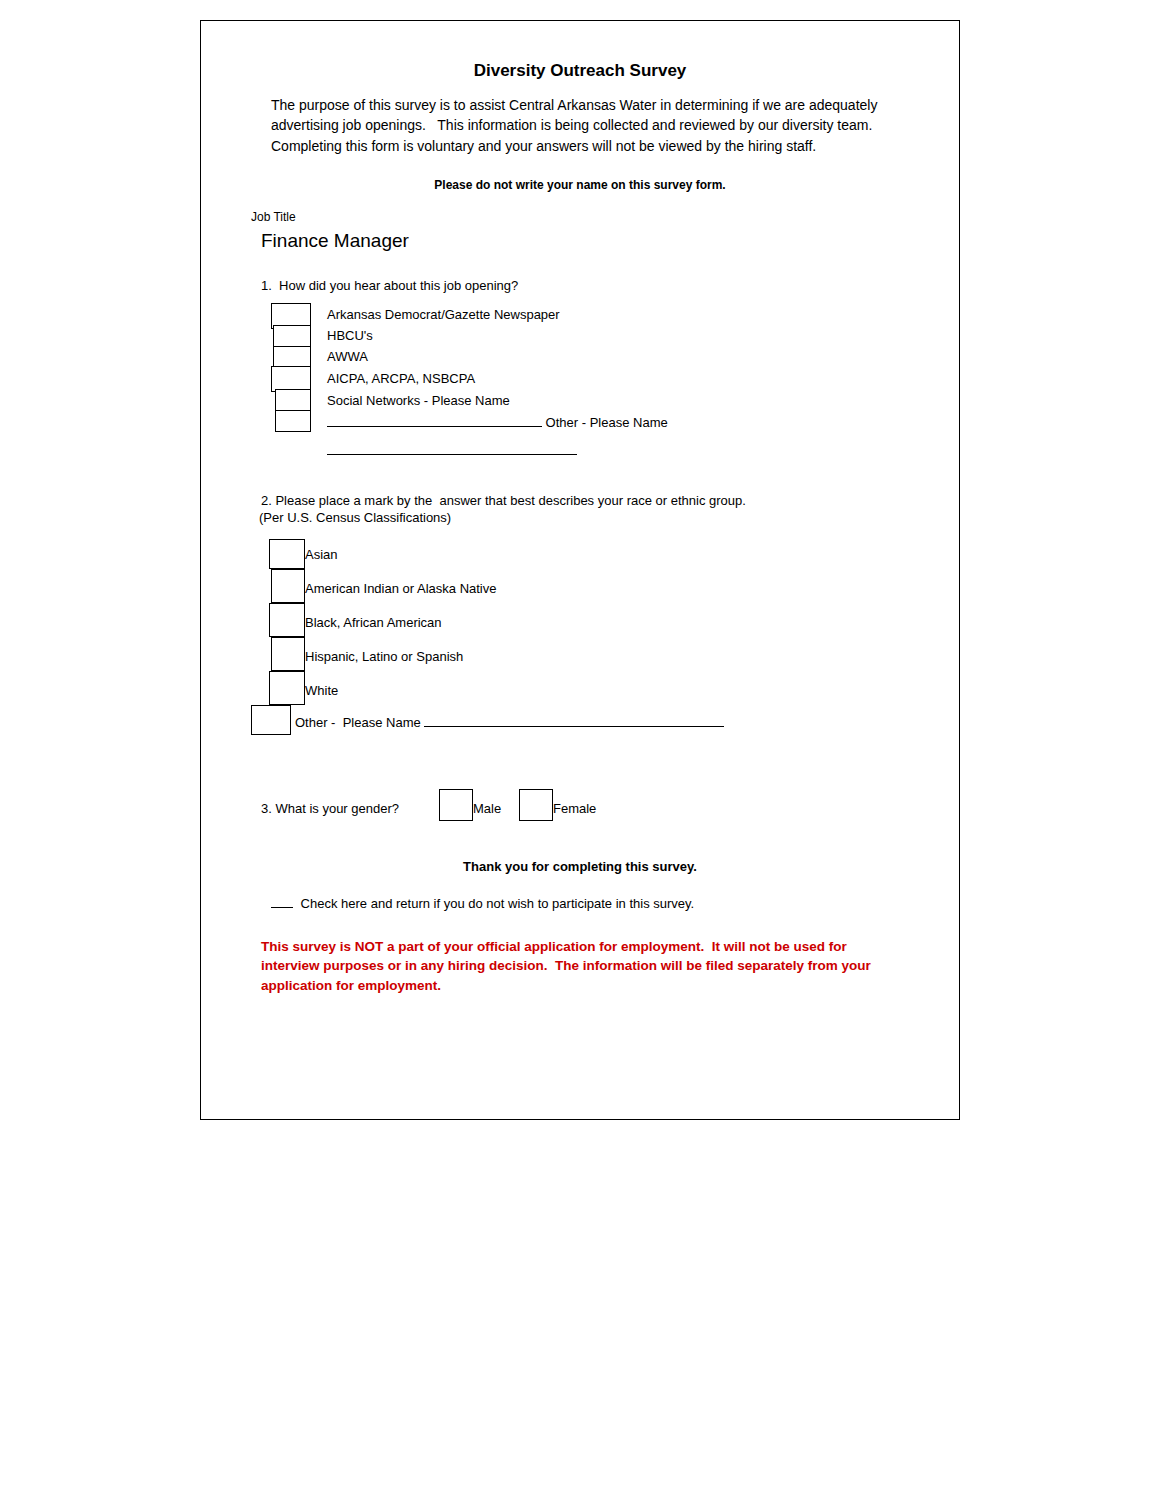Diversity Outreach Survey
The purpose of this survey is to assist Central Arkansas Water in determining if we are adequately advertising job openings. This information is being collected and reviewed by our diversity team. Completing this form is voluntary and your answers will not be viewed by the hiring staff.
Please do not write your name on this survey form.
Job Title
Finance Manager
1. How did you hear about this job opening?
Arkansas Democrat/Gazette Newspaper HBCU's AWWA AICPA, ARCPA, NSBCPA Social Networks - Please Name Other - Please Name
2. Please place a mark by the answer that best describes your race or ethnic group.
(Per U.S. Census Classifications)
Asian American Indian or Alaska Native Black, African American Hispanic, Latino or Spanish White Other - Please Name
3. What is your gender? Male Female
Thank you for completing this survey.
Check here and return if you do not wish to participate in this survey.
This survey is NOT a part of your official application for employment. It will not be used for interview purposes or in any hiring decision. The information will be filed separately from your application for employment.